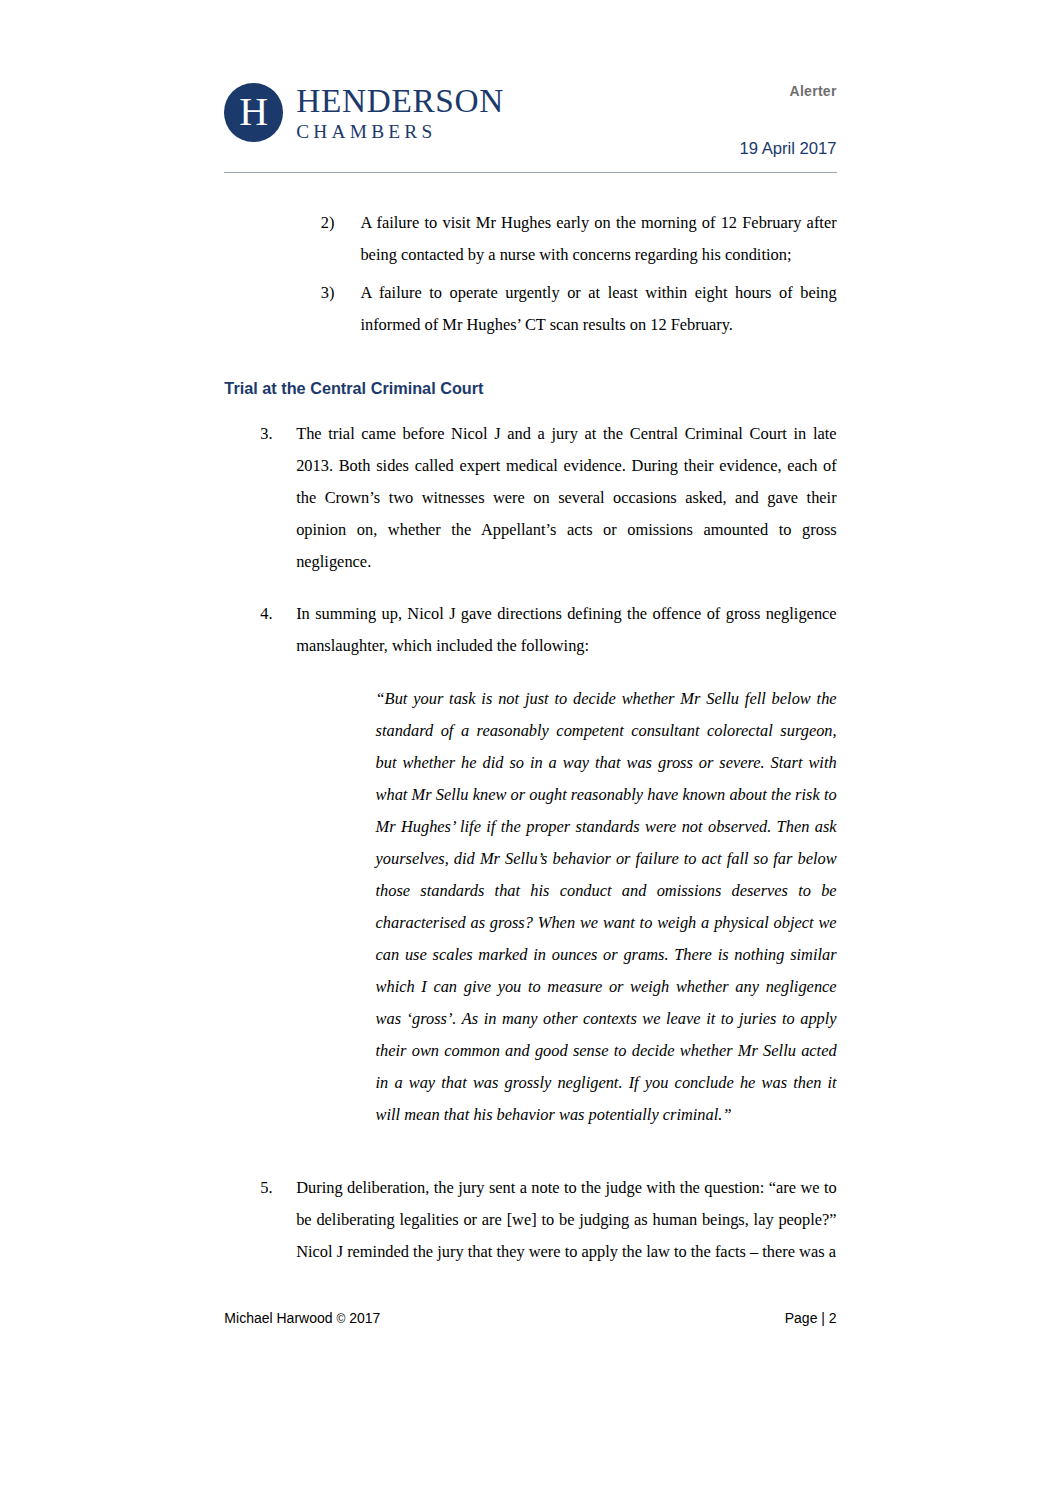H
HENDERSON
CHAMBERS
Alerter
19 April 2017
2) A failure to visit Mr Hughes early on the morning of 12 February after being contacted by a nurse with concerns regarding his condition;
3) A failure to operate urgently or at least within eight hours of being informed of Mr Hughes’ CT scan results on 12 February.
Trial at the Central Criminal Court
3. The trial came before Nicol J and a jury at the Central Criminal Court in late 2013. Both sides called expert medical evidence. During their evidence, each of the Crown’s two witnesses were on several occasions asked, and gave their opinion on, whether the Appellant’s acts or omissions amounted to gross negligence.
4. In summing up, Nicol J gave directions defining the offence of gross negligence manslaughter, which included the following:
“But your task is not just to decide whether Mr Sellu fell below the standard of a reasonably competent consultant colorectal surgeon, but whether he did so in a way that was gross or severe. Start with what Mr Sellu knew or ought reasonably have known about the risk to Mr Hughes’ life if the proper standards were not observed. Then ask yourselves, did Mr Sellu’s behavior or failure to act fall so far below those standards that his conduct and omissions deserves to be characterised as gross? When we want to weigh a physical object we can use scales marked in ounces or grams. There is nothing similar which I can give you to measure or weigh whether any negligence was ‘gross’. As in many other contexts we leave it to juries to apply their own common and good sense to decide whether Mr Sellu acted in a way that was grossly negligent. If you conclude he was then it will mean that his behavior was potentially criminal.”
5. During deliberation, the jury sent a note to the judge with the question: “are we to be deliberating legalities or are [we] to be judging as human beings, lay people?” Nicol J reminded the jury that they were to apply the law to the facts – there was a
Michael Harwood © 2017
Page | 2